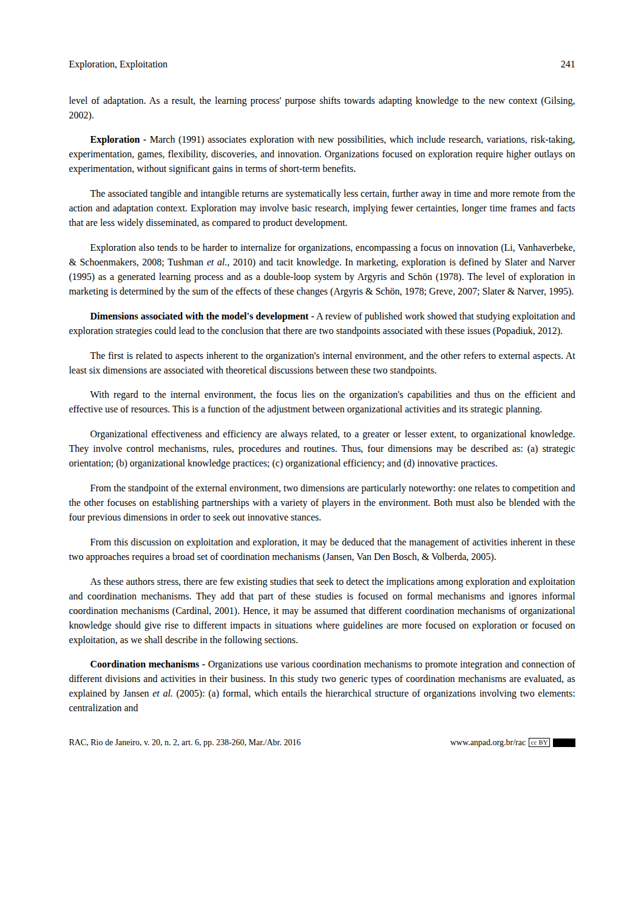Exploration, Exploitation 241
level of adaptation. As a result, the learning process' purpose shifts towards adapting knowledge to the new context (Gilsing, 2002).
Exploration - March (1991) associates exploration with new possibilities, which include research, variations, risk-taking, experimentation, games, flexibility, discoveries, and innovation. Organizations focused on exploration require higher outlays on experimentation, without significant gains in terms of short-term benefits.
The associated tangible and intangible returns are systematically less certain, further away in time and more remote from the action and adaptation context. Exploration may involve basic research, implying fewer certainties, longer time frames and facts that are less widely disseminated, as compared to product development.
Exploration also tends to be harder to internalize for organizations, encompassing a focus on innovation (Li, Vanhaverbeke, & Schoenmakers, 2008; Tushman et al., 2010) and tacit knowledge. In marketing, exploration is defined by Slater and Narver (1995) as a generated learning process and as a double-loop system by Argyris and Schön (1978). The level of exploration in marketing is determined by the sum of the effects of these changes (Argyris & Schön, 1978; Greve, 2007; Slater & Narver, 1995).
Dimensions associated with the model's development - A review of published work showed that studying exploitation and exploration strategies could lead to the conclusion that there are two standpoints associated with these issues (Popadiuk, 2012).
The first is related to aspects inherent to the organization's internal environment, and the other refers to external aspects. At least six dimensions are associated with theoretical discussions between these two standpoints.
With regard to the internal environment, the focus lies on the organization's capabilities and thus on the efficient and effective use of resources. This is a function of the adjustment between organizational activities and its strategic planning.
Organizational effectiveness and efficiency are always related, to a greater or lesser extent, to organizational knowledge. They involve control mechanisms, rules, procedures and routines. Thus, four dimensions may be described as: (a) strategic orientation; (b) organizational knowledge practices; (c) organizational efficiency; and (d) innovative practices.
From the standpoint of the external environment, two dimensions are particularly noteworthy: one relates to competition and the other focuses on establishing partnerships with a variety of players in the environment. Both must also be blended with the four previous dimensions in order to seek out innovative stances.
From this discussion on exploitation and exploration, it may be deduced that the management of activities inherent in these two approaches requires a broad set of coordination mechanisms (Jansen, Van Den Bosch, & Volberda, 2005).
As these authors stress, there are few existing studies that seek to detect the implications among exploration and exploitation and coordination mechanisms. They add that part of these studies is focused on formal mechanisms and ignores informal coordination mechanisms (Cardinal, 2001). Hence, it may be assumed that different coordination mechanisms of organizational knowledge should give rise to different impacts in situations where guidelines are more focused on exploration or focused on exploitation, as we shall describe in the following sections.
Coordination mechanisms - Organizations use various coordination mechanisms to promote integration and connection of different divisions and activities in their business. In this study two generic types of coordination mechanisms are evaluated, as explained by Jansen et al. (2005): (a) formal, which entails the hierarchical structure of organizations involving two elements: centralization and
RAC, Rio de Janeiro, v. 20, n. 2, art. 6, pp. 238-260, Mar./Abr. 2016 www.anpad.org.br/rac cc BY